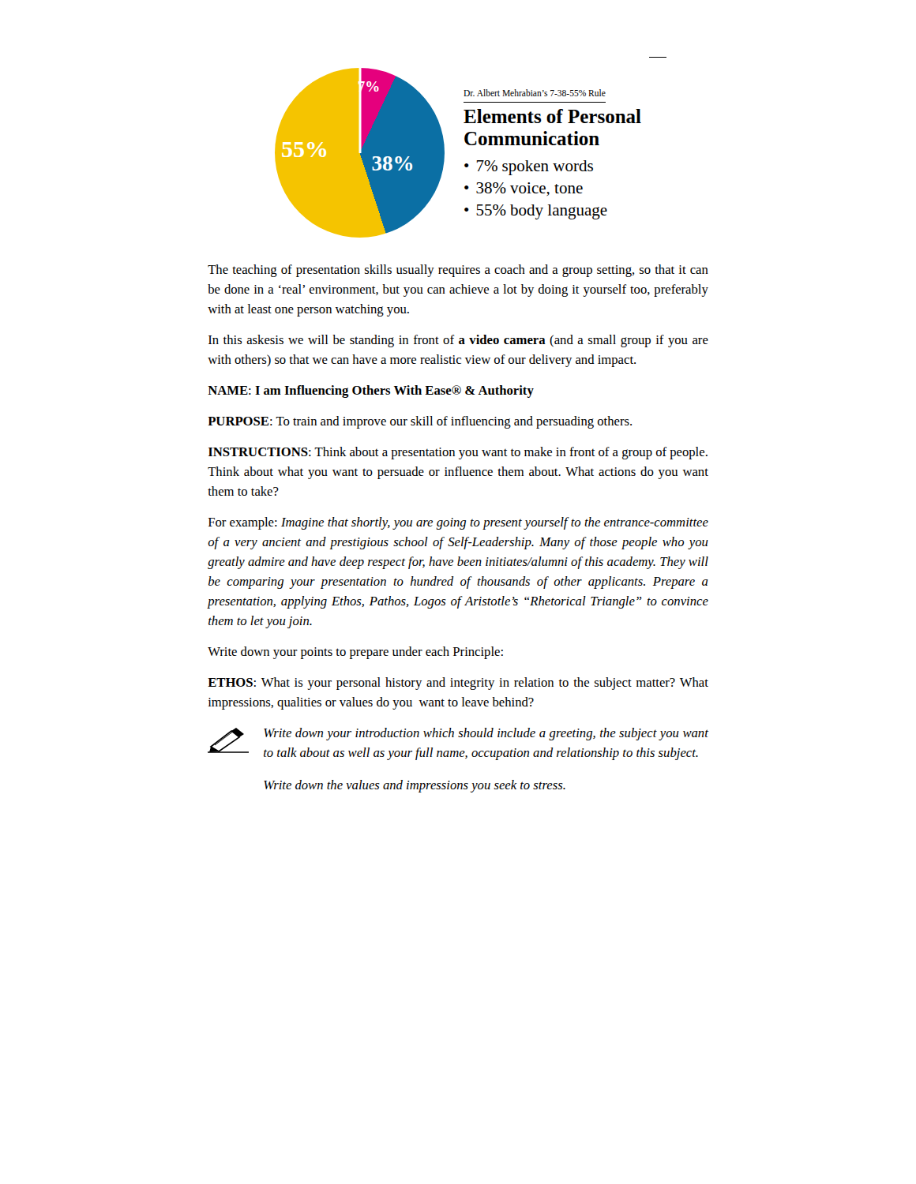7% 38% 55%
Dr. Albert Mehrabian’s 7-38-55% Rule
Elements of Personal
Communication
7% spoken words
38% voice, tone
55% body language
The teaching of presentation skills usually requires a coach and a group setting, so that it can be done in a ‘real’ environment, but you can achieve a lot by doing it yourself too, preferably with at least one person watching you.
In this askesis we will be standing in front of a video camera (and a small group if you are with others) so that we can have a more realistic view of our delivery and impact.
NAME: I am Influencing Others With Ease & Authority
PURPOSE: To train and improve our skill of influencing and persuading others.
INSTRUCTIONS: Think about a presentation you want to make in front of a group of people. Think about what you want to persuade or influence them about. What actions do you want them to take?
For example: Imagine that shortly, you are going to present yourself to the entrance-committee of a very ancient and prestigious school of Self-Leadership. Many of those people who you greatly admire and have deep respect for, have been initiates/alumni of this academy. They will be comparing your presentation to hundred of thousands of other applicants. Prepare a presentation, applying Ethos, Pathos, Logos of Aristotle’s “Rhetorical Triangle” to convince them to let you join.
Write down your points to prepare under each Principle:
ETHOS: What is your personal history and integrity in relation to the subject matter? What impressions, qualities or values do you want to leave behind?
Write down your introduction which should include a greeting, the subject you want to talk about as well as your full name, occupation and relationship to this subject.
Write down the values and impressions you seek to stress.